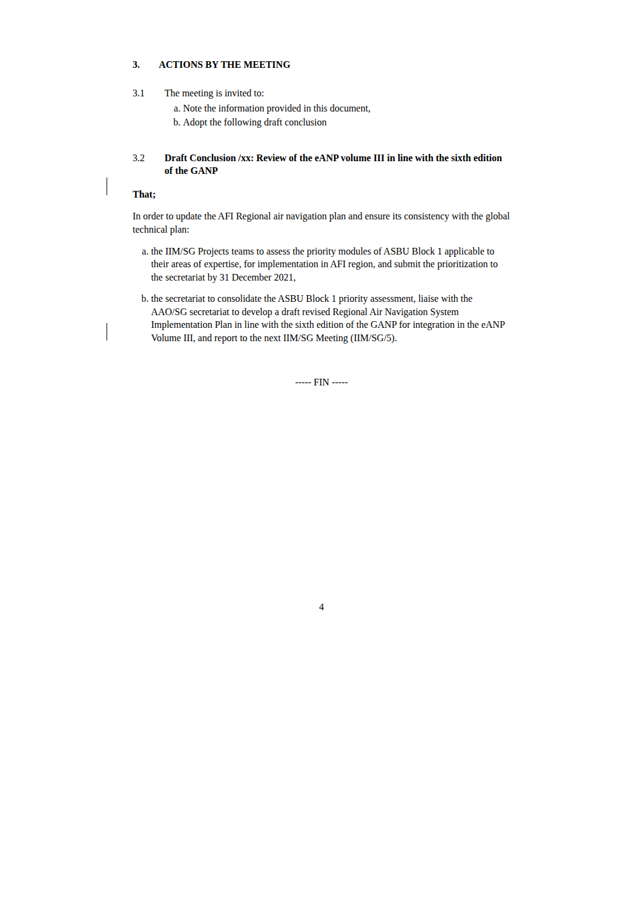3. ACTIONS BY THE MEETING
3.1
The meeting is invited to:
Note the information provided in this document,
Adopt the following draft conclusion
3.2
Draft Conclusion /xx: Review of the eANP volume III in line with the sixth edition of the GANP
That;
In order to update the AFI Regional air navigation plan and ensure its consistency with the global technical plan:
the IIM/SG Projects teams to assess the priority modules of ASBU Block 1 applicable to their areas of expertise, for implementation in AFI region, and submit the prioritization to the secretariat by 31 December 2021,
the secretariat to consolidate the ASBU Block 1 priority assessment, liaise with the AAO/SG secretariat to develop a draft revised Regional Air Navigation System Implementation Plan in line with the sixth edition of the GANP for integration in the eANP Volume III, and report to the next IIM/SG Meeting (IIM/SG/5).
----- FIN -----
4